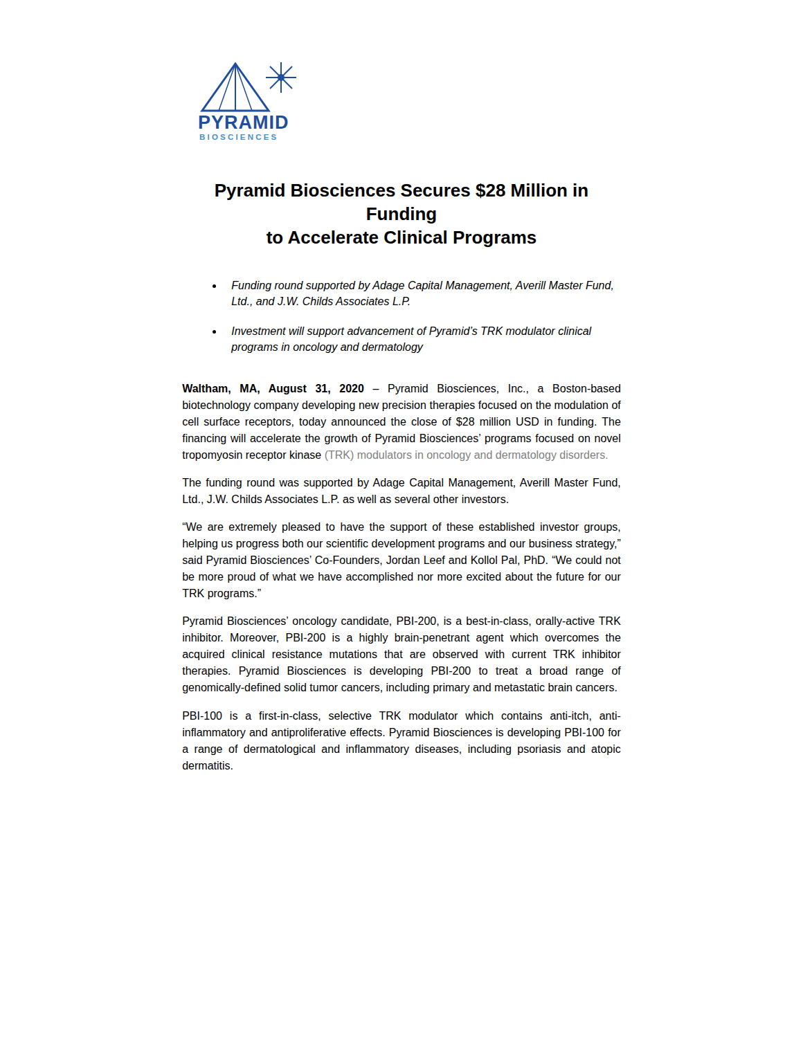PYRAMID BIOSCIENCES
Pyramid Biosciences Secures $28 Million in Funding
to Accelerate Clinical Programs
Funding round supported by Adage Capital Management, Averill Master Fund, Ltd., and J.W. Childs Associates L.P.
Investment will support advancement of Pyramid’s TRK modulator clinical programs in oncology and dermatology
Waltham, MA, August 31, 2020 – Pyramid Biosciences, Inc., a Boston-based biotechnology company developing new precision therapies focused on the modulation of cell surface receptors, today announced the close of $28 million USD in funding. The financing will accelerate the growth of Pyramid Biosciences’ programs focused on novel tropomyosin receptor kinase (TRK) modulators in oncology and dermatology disorders.
The funding round was supported by Adage Capital Management, Averill Master Fund, Ltd., J.W. Childs Associates L.P. as well as several other investors.
“We are extremely pleased to have the support of these established investor groups, helping us progress both our scientific development programs and our business strategy,” said Pyramid Biosciences’ Co-Founders, Jordan Leef and Kollol Pal, PhD. “We could not be more proud of what we have accomplished nor more excited about the future for our TRK programs.”
Pyramid Biosciences’ oncology candidate, PBI-200, is a best-in-class, orally-active TRK inhibitor. Moreover, PBI-200 is a highly brain-penetrant agent which overcomes the acquired clinical resistance mutations that are observed with current TRK inhibitor therapies. Pyramid Biosciences is developing PBI-200 to treat a broad range of genomically-defined solid tumor cancers, including primary and metastatic brain cancers.
PBI-100 is a first-in-class, selective TRK modulator which contains anti-itch, anti-inflammatory and antiproliferative effects. Pyramid Biosciences is developing PBI-100 for a range of dermatological and inflammatory diseases, including psoriasis and atopic dermatitis.